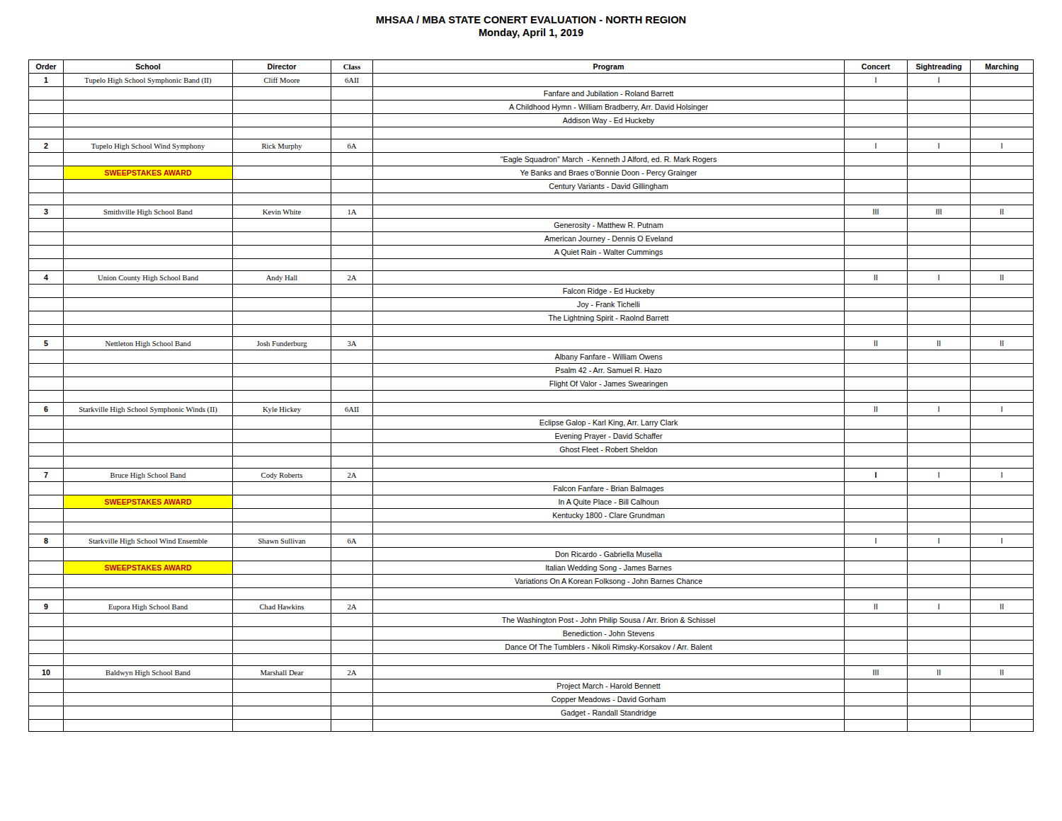MHSAA / MBA STATE CONERT EVALUATION - NORTH REGION
Monday, April 1, 2019
| Order | School | Director | Class | Program | Concert | Sightreading | Marching |
| --- | --- | --- | --- | --- | --- | --- | --- |
| 1 | Tupelo High School Symphonic Band (II) | Cliff Moore | 6AII | | I | I | |
| | | | | Fanfare and Jubilation - Roland Barrett | | | |
| | | | | A Childhood Hymn - William Bradberry, Arr. David Holsinger | | | |
| | | | | Addison Way - Ed Huckeby | | | |
| 2 | Tupelo High School Wind Symphony | Rick Murphy | 6A | | I | I | I |
| | | | | "Eagle Squadron" March - Kenneth J Alford, ed. R. Mark Rogers | | | |
| | SWEEPSTAKES AWARD | | | Ye Banks and Braes o'Bonnie Doon - Percy Grainger | | | |
| | | | | Century Variants - David Gillingham | | | |
| 3 | Smithville High School Band | Kevin White | 1A | | III | III | II |
| | | | | Generosity - Matthew R. Putnam | | | |
| | | | | American Journey - Dennis O Eveland | | | |
| | | | | A Quiet Rain - Walter Cummings | | | |
| 4 | Union County High School Band | Andy Hall | 2A | | II | I | II |
| | | | | Falcon Ridge - Ed Huckeby | | | |
| | | | | Joy - Frank Tichelli | | | |
| | | | | The Lightning Spirit - Raolnd Barrett | | | |
| 5 | Nettleton High School Band | Josh Funderburg | 3A | | II | II | II |
| | | | | Albany Fanfare - William Owens | | | |
| | | | | Psalm 42 - Arr. Samuel R. Hazo | | | |
| | | | | Flight Of Valor - James Swearingen | | | |
| 6 | Starkville High School Symphonic Winds (II) | Kyle Hickey | 6AII | | II | I | I |
| | | | | Eclipse Galop - Karl King, Arr. Larry Clark | | | |
| | | | | Evening Prayer - David Schaffer | | | |
| | | | | Ghost Fleet - Robert Sheldon | | | |
| 7 | Bruce High School Band | Cody Roberts | 2A | | I | I | I |
| | | | | Falcon Fanfare - Brian Balmages | | | |
| | SWEEPSTAKES AWARD | | | In A Quite Place - Bill Calhoun | | | |
| | | | | Kentucky 1800 - Clare Grundman | | | |
| 8 | Starkville High School Wind Ensemble | Shawn Sullivan | 6A | | I | I | I |
| | | | | Don Ricardo - Gabriella Musella | | | |
| | SWEEPSTAKES AWARD | | | Italian Wedding Song - James Barnes | | | |
| | | | | Variations On A Korean Folksong - John Barnes Chance | | | |
| 9 | Eupora High School Band | Chad Hawkins | 2A | | II | I | II |
| | | | | The Washington Post - John Philip Sousa / Arr. Brion & Schissel | | | |
| | | | | Benediction - John Stevens | | | |
| | | | | Dance Of The Tumblers - Nikoli Rimsky-Korsakov / Arr. Balent | | | |
| 10 | Baldwyn High School Band | Marshall Dear | 2A | | III | II | II |
| | | | | Project March - Harold Bennett | | | |
| | | | | Copper Meadows - David Gorham | | | |
| | | | | Gadget - Randall Standridge | | | |